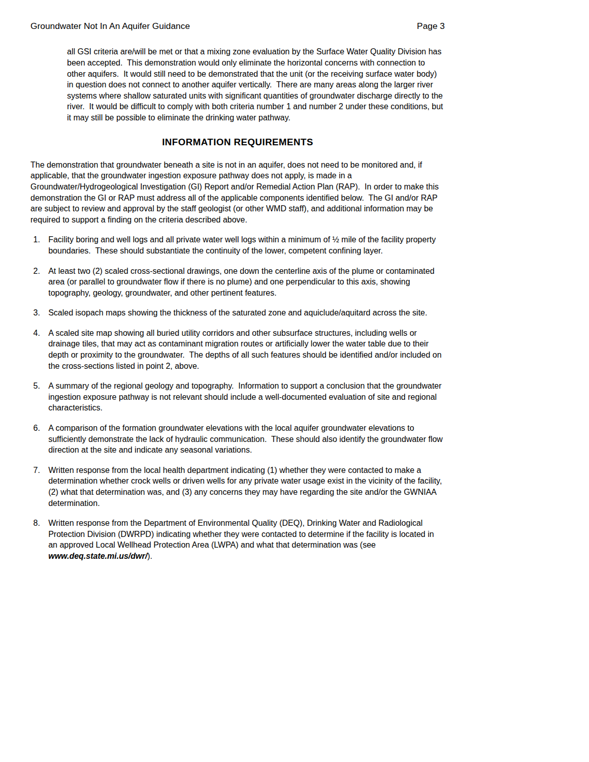Groundwater Not In An Aquifer Guidance
Page 3
all GSI criteria are/will be met or that a mixing zone evaluation by the Surface Water Quality Division has been accepted. This demonstration would only eliminate the horizontal concerns with connection to other aquifers. It would still need to be demonstrated that the unit (or the receiving surface water body) in question does not connect to another aquifer vertically. There are many areas along the larger river systems where shallow saturated units with significant quantities of groundwater discharge directly to the river. It would be difficult to comply with both criteria number 1 and number 2 under these conditions, but it may still be possible to eliminate the drinking water pathway.
INFORMATION REQUIREMENTS
The demonstration that groundwater beneath a site is not in an aquifer, does not need to be monitored and, if applicable, that the groundwater ingestion exposure pathway does not apply, is made in a Groundwater/Hydrogeological Investigation (GI) Report and/or Remedial Action Plan (RAP). In order to make this demonstration the GI or RAP must address all of the applicable components identified below. The GI and/or RAP are subject to review and approval by the staff geologist (or other WMD staff), and additional information may be required to support a finding on the criteria described above.
Facility boring and well logs and all private water well logs within a minimum of ½ mile of the facility property boundaries. These should substantiate the continuity of the lower, competent confining layer.
At least two (2) scaled cross-sectional drawings, one down the centerline axis of the plume or contaminated area (or parallel to groundwater flow if there is no plume) and one perpendicular to this axis, showing topography, geology, groundwater, and other pertinent features.
Scaled isopach maps showing the thickness of the saturated zone and aquiclude/aquitard across the site.
A scaled site map showing all buried utility corridors and other subsurface structures, including wells or drainage tiles, that may act as contaminant migration routes or artificially lower the water table due to their depth or proximity to the groundwater. The depths of all such features should be identified and/or included on the cross-sections listed in point 2, above.
A summary of the regional geology and topography. Information to support a conclusion that the groundwater ingestion exposure pathway is not relevant should include a well-documented evaluation of site and regional characteristics.
A comparison of the formation groundwater elevations with the local aquifer groundwater elevations to sufficiently demonstrate the lack of hydraulic communication. These should also identify the groundwater flow direction at the site and indicate any seasonal variations.
Written response from the local health department indicating (1) whether they were contacted to make a determination whether crock wells or driven wells for any private water usage exist in the vicinity of the facility, (2) what that determination was, and (3) any concerns they may have regarding the site and/or the GWNIAA determination.
Written response from the Department of Environmental Quality (DEQ), Drinking Water and Radiological Protection Division (DWRPD) indicating whether they were contacted to determine if the facility is located in an approved Local Wellhead Protection Area (LWPA) and what that determination was (see www.deq.state.mi.us/dwr/).